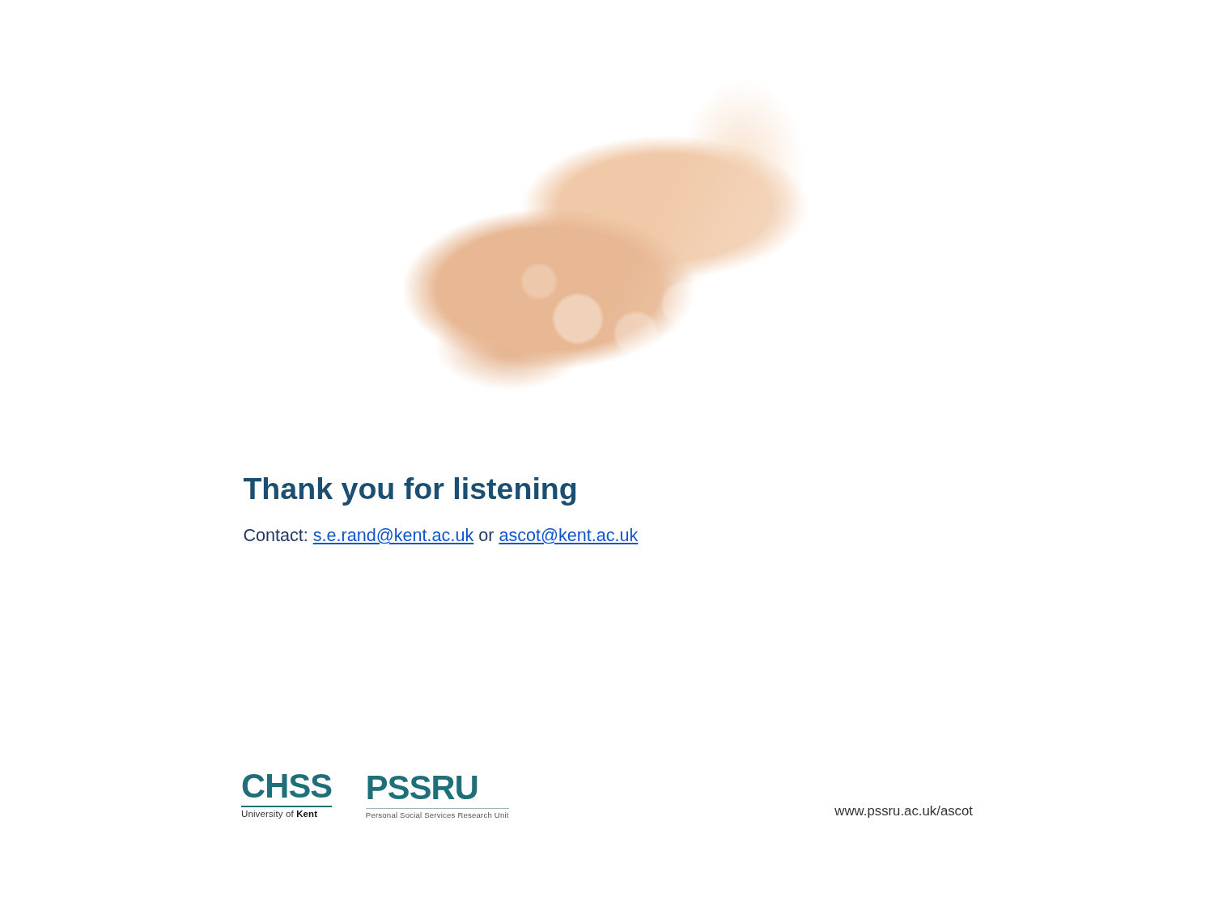A younger pair of hands clasping an older person's hands.
Thank you for listening
Contact: s.e.rand@kent.ac.uk or ascot@kent.ac.uk
CHSS University of Kent
PSSRU Personal Social Services Research Unit
www.pssru.ac.uk/ascot